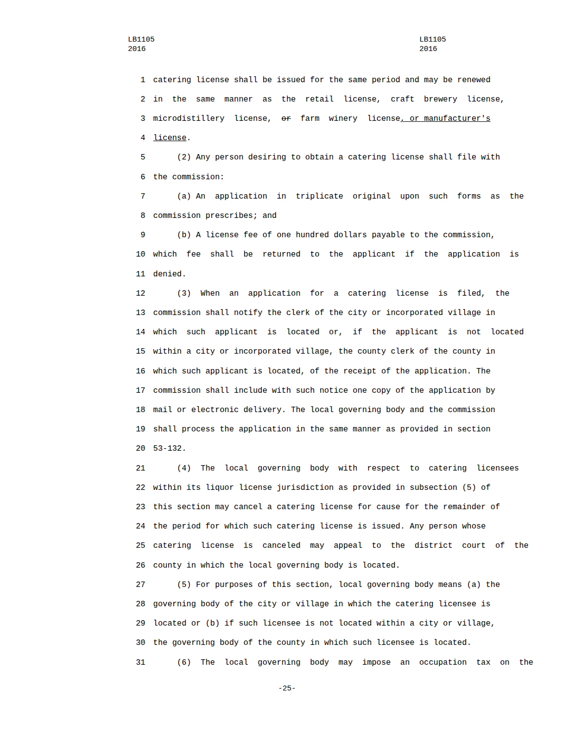LB1105 2016
LB1105 2016
catering license shall be issued for the same period and may be renewed
in the same manner as the retail license, craft brewery license,
microdistillery license, or farm winery license, or manufacturer's
license.
(2) Any person desiring to obtain a catering license shall file with
the commission:
(a) An application in triplicate original upon such forms as the
commission prescribes; and
(b) A license fee of one hundred dollars payable to the commission,
which fee shall be returned to the applicant if the application is
denied.
(3) When an application for a catering license is filed, the
commission shall notify the clerk of the city or incorporated village in
which such applicant is located or, if the applicant is not located
within a city or incorporated village, the county clerk of the county in
which such applicant is located, of the receipt of the application. The
commission shall include with such notice one copy of the application by
mail or electronic delivery. The local governing body and the commission
shall process the application in the same manner as provided in section
53-132.
(4) The local governing body with respect to catering licensees
within its liquor license jurisdiction as provided in subsection (5) of
this section may cancel a catering license for cause for the remainder of
the period for which such catering license is issued. Any person whose
catering license is canceled may appeal to the district court of the
county in which the local governing body is located.
(5) For purposes of this section, local governing body means (a) the
governing body of the city or village in which the catering licensee is
located or (b) if such licensee is not located within a city or village,
the governing body of the county in which such licensee is located.
(6) The local governing body may impose an occupation tax on the
-25-